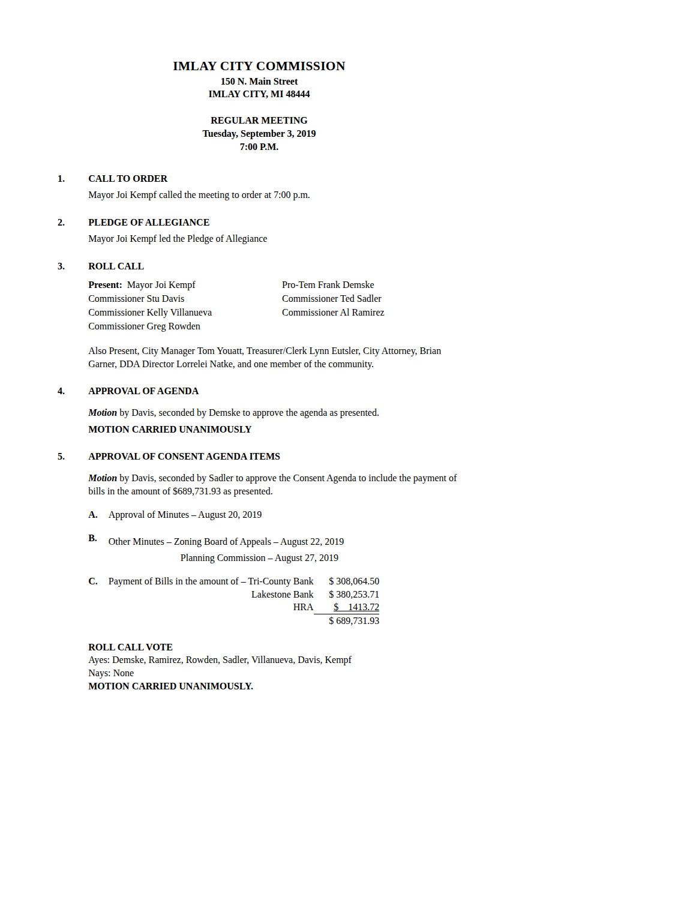IMLAY CITY COMMISSION
150 N. Main Street
IMLAY CITY, MI 48444
REGULAR MEETING
Tuesday, September 3, 2019
7:00 P.M.
1.
Call to Order
Mayor Joi Kempf called the meeting to order at 7:00 p.m.
2.
Pledge of Allegiance
Mayor Joi Kempf led the Pledge of Allegiance
3.
Roll Call
| Present: Mayor Joi Kempf | Pro-Tem Frank Demske |
| Commissioner Stu Davis | Commissioner Ted Sadler |
| Commissioner Kelly Villanueva | Commissioner Al Ramirez |
| Commissioner Greg Rowden | |
Also Present, City Manager Tom Youatt, Treasurer/Clerk Lynn Eutsler, City Attorney, Brian Garner, DDA Director Lorrelei Natke, and one member of the community.
4.
Approval of Agenda
Motion by Davis, seconded by Demske to approve the agenda as presented.
Motion Carried Unanimously
5.
Approval of Consent Agenda Items
Motion by Davis, seconded by Sadler to approve the Consent Agenda to include the payment of bills in the amount of $689,731.93 as presented.
A. Approval of Minutes – August 20, 2019
B.
Other Minutes – Zoning Board of Appeals – August 22, 2019
Planning Commission – August 27, 2019
C.
| Payment of Bills in the amount of – Tri-County Bank | $ 308,064.50 |
| Lakestone Bank | $ 380,253.71 |
| HRA | $ 1413.72 |
| | $ 689,731.93 |
Roll Call Vote
Ayes: Demske, Ramirez, Rowden, Sadler, Villanueva, Davis, Kempf
Nays: None
Motion Carried Unanimously.